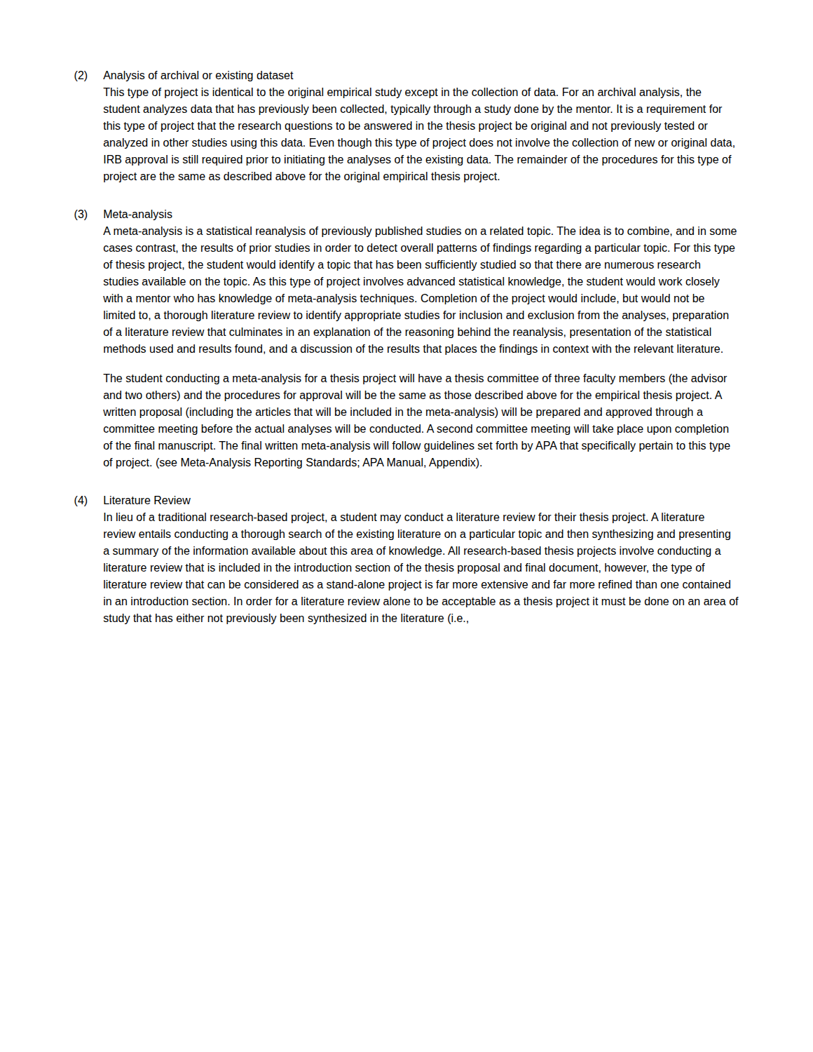(2) Analysis of archival or existing dataset
This type of project is identical to the original empirical study except in the collection of data. For an archival analysis, the student analyzes data that has previously been collected, typically through a study done by the mentor. It is a requirement for this type of project that the research questions to be answered in the thesis project be original and not previously tested or analyzed in other studies using this data. Even though this type of project does not involve the collection of new or original data, IRB approval is still required prior to initiating the analyses of the existing data. The remainder of the procedures for this type of project are the same as described above for the original empirical thesis project.
(3) Meta-analysis
A meta-analysis is a statistical reanalysis of previously published studies on a related topic. The idea is to combine, and in some cases contrast, the results of prior studies in order to detect overall patterns of findings regarding a particular topic. For this type of thesis project, the student would identify a topic that has been sufficiently studied so that there are numerous research studies available on the topic. As this type of project involves advanced statistical knowledge, the student would work closely with a mentor who has knowledge of meta-analysis techniques. Completion of the project would include, but would not be limited to, a thorough literature review to identify appropriate studies for inclusion and exclusion from the analyses, preparation of a literature review that culminates in an explanation of the reasoning behind the reanalysis, presentation of the statistical methods used and results found, and a discussion of the results that places the findings in context with the relevant literature.
The student conducting a meta-analysis for a thesis project will have a thesis committee of three faculty members (the advisor and two others) and the procedures for approval will be the same as those described above for the empirical thesis project. A written proposal (including the articles that will be included in the meta-analysis) will be prepared and approved through a committee meeting before the actual analyses will be conducted. A second committee meeting will take place upon completion of the final manuscript. The final written meta-analysis will follow guidelines set forth by APA that specifically pertain to this type of project. (see Meta-Analysis Reporting Standards; APA Manual, Appendix).
(4) Literature Review
In lieu of a traditional research-based project, a student may conduct a literature review for their thesis project. A literature review entails conducting a thorough search of the existing literature on a particular topic and then synthesizing and presenting a summary of the information available about this area of knowledge. All research-based thesis projects involve conducting a literature review that is included in the introduction section of the thesis proposal and final document, however, the type of literature review that can be considered as a stand-alone project is far more extensive and far more refined than one contained in an introduction section. In order for a literature review alone to be acceptable as a thesis project it must be done on an area of study that has either not previously been synthesized in the literature (i.e.,